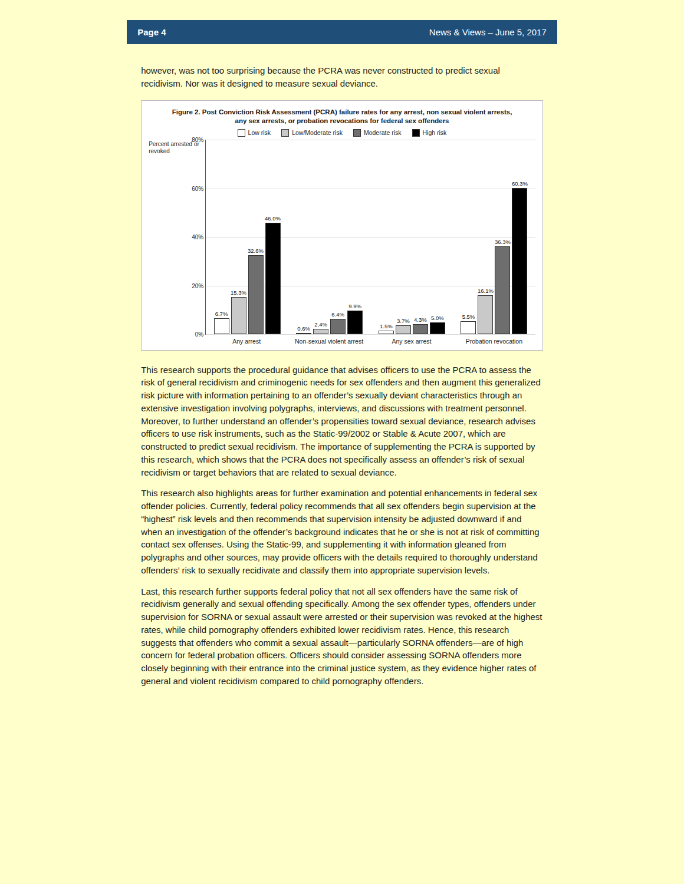Page 4
News & Views – June 5, 2017
however, was not too surprising because the PCRA was never constructed to predict sexual recidivism. Nor was it designed to measure sexual deviance.
Figure 2. Post Conviction Risk Assessment (PCRA) failure rates for any arrest, non sexual violent arrests,
any sex arrests, or probation revocations for federal sex offenders
Low risk Low/Moderate risk Moderate risk High risk
Percent arrested or
revoked
80%
60%
40%
20%
0%
6.7%
15.3%
32.6%
46.0%
0.6%
2.4%
6.4%
9.9%
1.5%
3.7%
4.3%
5.0%
5.5%
16.1%
36.3%
60.3%
Any arrest
Non-sexual violent arrest
Any sex arrest
Probation revocation
This research supports the procedural guidance that advises officers to use the PCRA to assess the risk of general recidivism and criminogenic needs for sex offenders and then augment this generalized risk picture with information pertaining to an offender’s sexually deviant characteristics through an extensive investigation involving polygraphs, interviews, and discussions with treatment personnel. Moreover, to further understand an offender’s propensities toward sexual deviance, research advises officers to use risk instruments, such as the Static-99/2002 or Stable & Acute 2007, which are constructed to predict sexual recidivism. The importance of supplementing the PCRA is supported by this research, which shows that the PCRA does not specifically assess an offender’s risk of sexual recidivism or target behaviors that are related to sexual deviance.
This research also highlights areas for further examination and potential enhancements in federal sex offender policies. Currently, federal policy recommends that all sex offenders begin supervision at the “highest” risk levels and then recommends that supervision intensity be adjusted downward if and when an investigation of the offender’s background indicates that he or she is not at risk of committing contact sex offenses. Using the Static-99, and supplementing it with information gleaned from polygraphs and other sources, may provide officers with the details required to thoroughly understand offenders’ risk to sexually recidivate and classify them into appropriate supervision levels.
Last, this research further supports federal policy that not all sex offenders have the same risk of recidivism generally and sexual offending specifically. Among the sex offender types, offenders under supervision for SORNA or sexual assault were arrested or their supervision was revoked at the highest rates, while child pornography offenders exhibited lower recidivism rates. Hence, this research suggests that offenders who commit a sexual assault—particularly SORNA offenders—are of high concern for federal probation officers. Officers should consider assessing SORNA offenders more closely beginning with their entrance into the criminal justice system, as they evidence higher rates of general and violent recidivism compared to child pornography offenders.